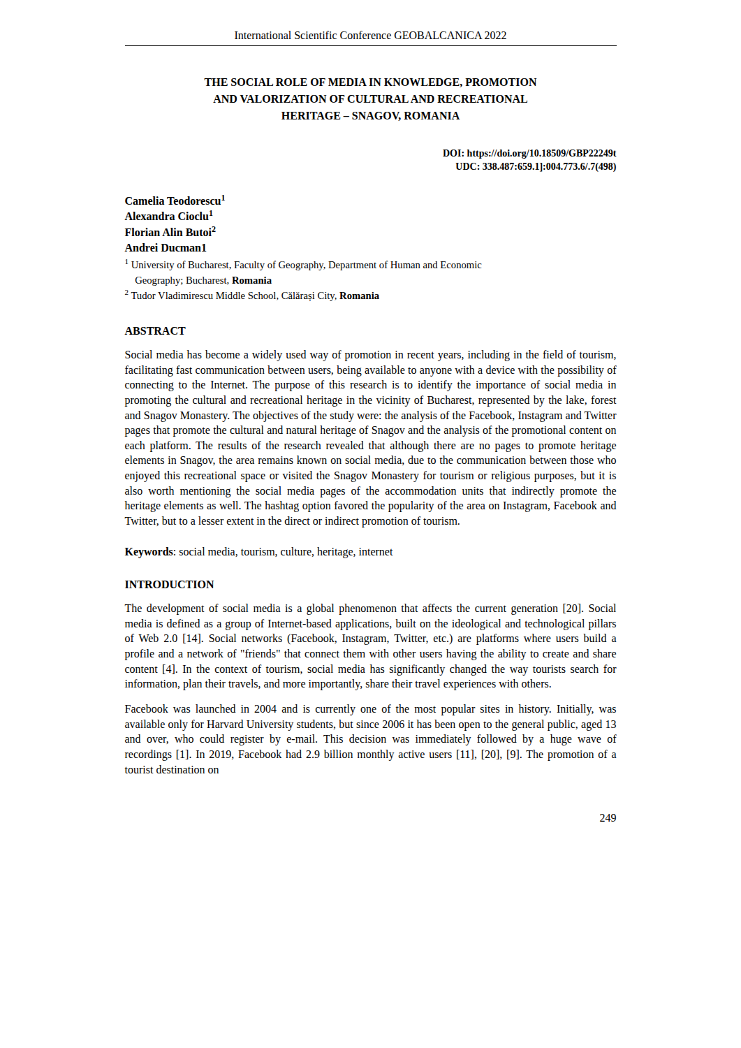International Scientific Conference GEOBALCANICA 2022
The Social Role of Media in Knowledge, Promotion
and Valorization of Cultural and Recreational
Heritage – Snagov, Romania
DOI: https://doi.org/10.18509/GBP22249t
UDC: 338.487:659.1]:004.773.6/.7(498)
Camelia Teodorescu1
Alexandra Cioclu1
Florian Alin Butoi2
Andrei Ducman1
1 University of Bucharest, Faculty of Geography, Department of Human and Economic
Geography; Bucharest, Romania
2 Tudor Vladimirescu Middle School, Călărași City, Romania
Abstract
Social media has become a widely used way of promotion in recent years, including in the field of tourism, facilitating fast communication between users, being available to anyone with a device with the possibility of connecting to the Internet. The purpose of this research is to identify the importance of social media in promoting the cultural and recreational heritage in the vicinity of Bucharest, represented by the lake, forest and Snagov Monastery. The objectives of the study were: the analysis of the Facebook, Instagram and Twitter pages that promote the cultural and natural heritage of Snagov and the analysis of the promotional content on each platform. The results of the research revealed that although there are no pages to promote heritage elements in Snagov, the area remains known on social media, due to the communication between those who enjoyed this recreational space or visited the Snagov Monastery for tourism or religious purposes, but it is also worth mentioning the social media pages of the accommodation units that indirectly promote the heritage elements as well. The hashtag option favored the popularity of the area on Instagram, Facebook and Twitter, but to a lesser extent in the direct or indirect promotion of tourism.
Keywords: social media, tourism, culture, heritage, internet
Introduction
The development of social media is a global phenomenon that affects the current generation [20]. Social media is defined as a group of Internet-based applications, built on the ideological and technological pillars of Web 2.0 [14]. Social networks (Facebook, Instagram, Twitter, etc.) are platforms where users build a profile and a network of "friends" that connect them with other users having the ability to create and share content [4]. In the context of tourism, social media has significantly changed the way tourists search for information, plan their travels, and more importantly, share their travel experiences with others.
Facebook was launched in 2004 and is currently one of the most popular sites in history. Initially, was available only for Harvard University students, but since 2006 it has been open to the general public, aged 13 and over, who could register by e-mail. This decision was immediately followed by a huge wave of recordings [1]. In 2019, Facebook had 2.9 billion monthly active users [11], [20], [9]. The promotion of a tourist destination on
249